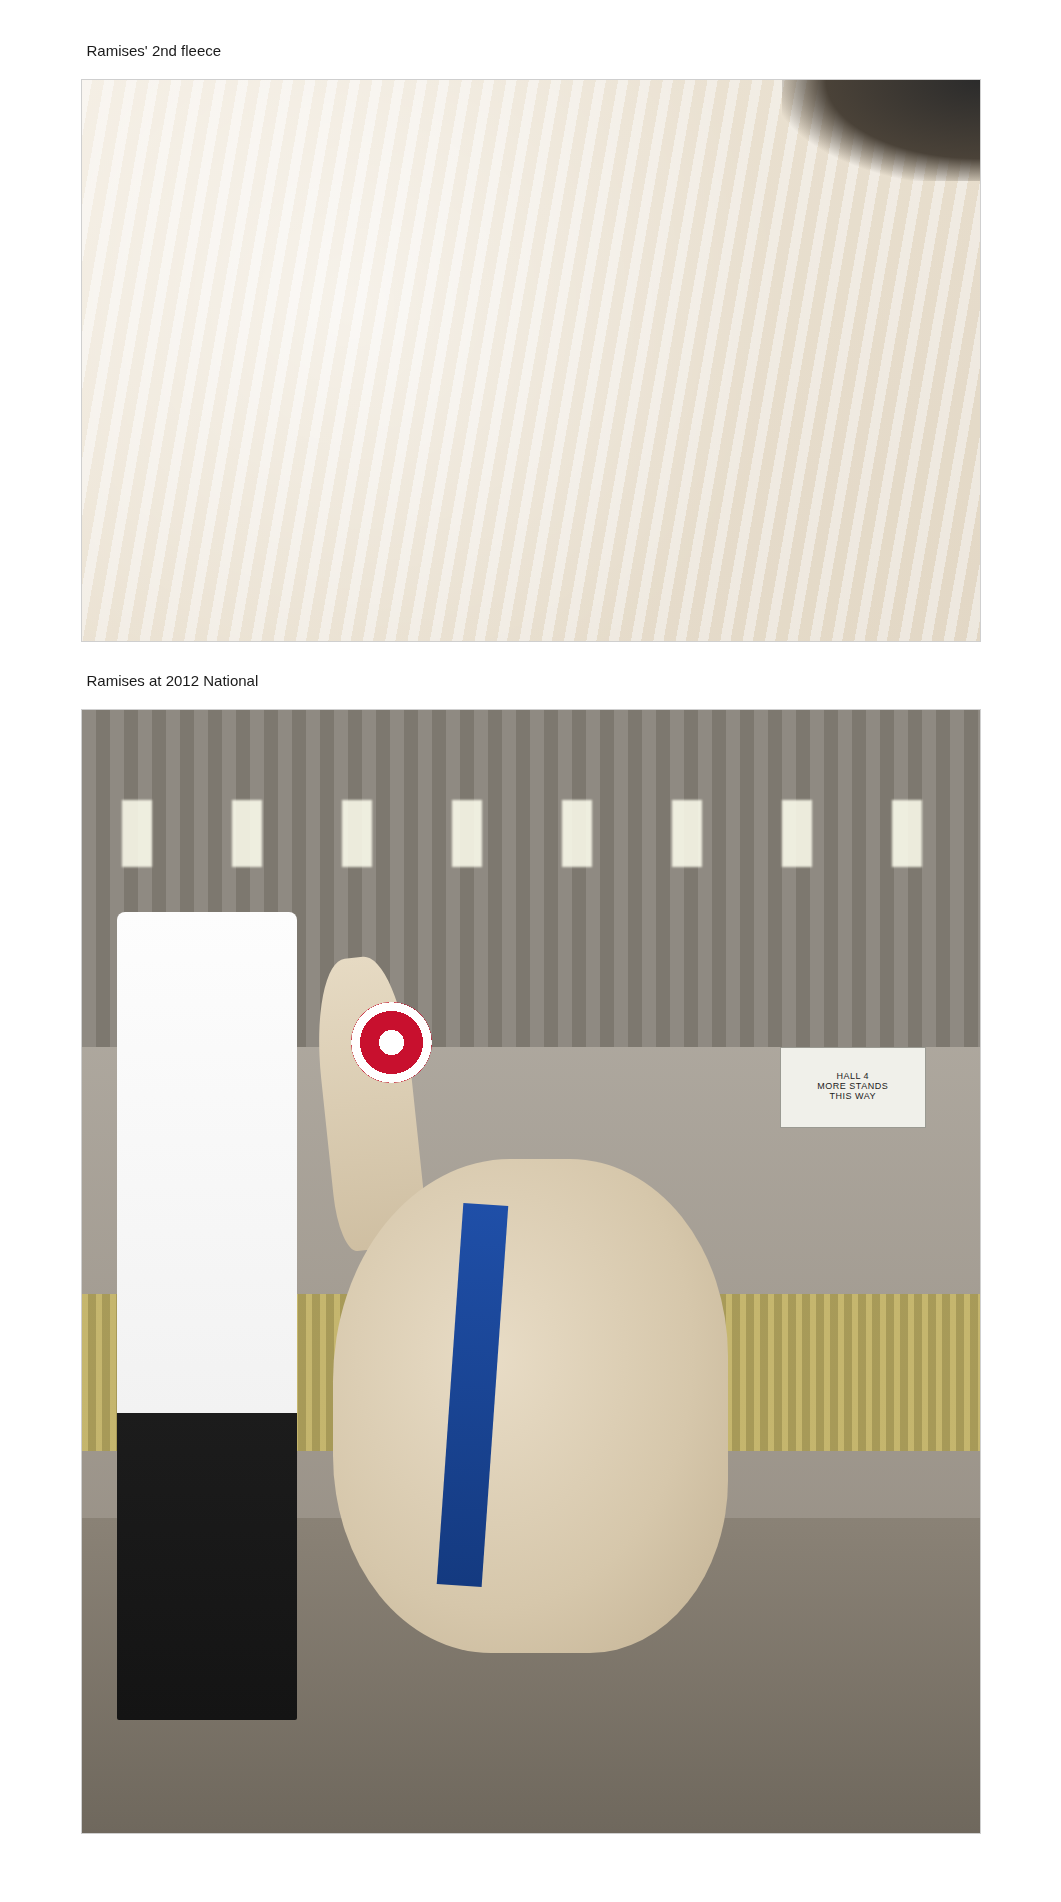Ramises' 2nd fleece
Ramises at 2012 National
HALL 4
MORE STANDS
THIS WAY